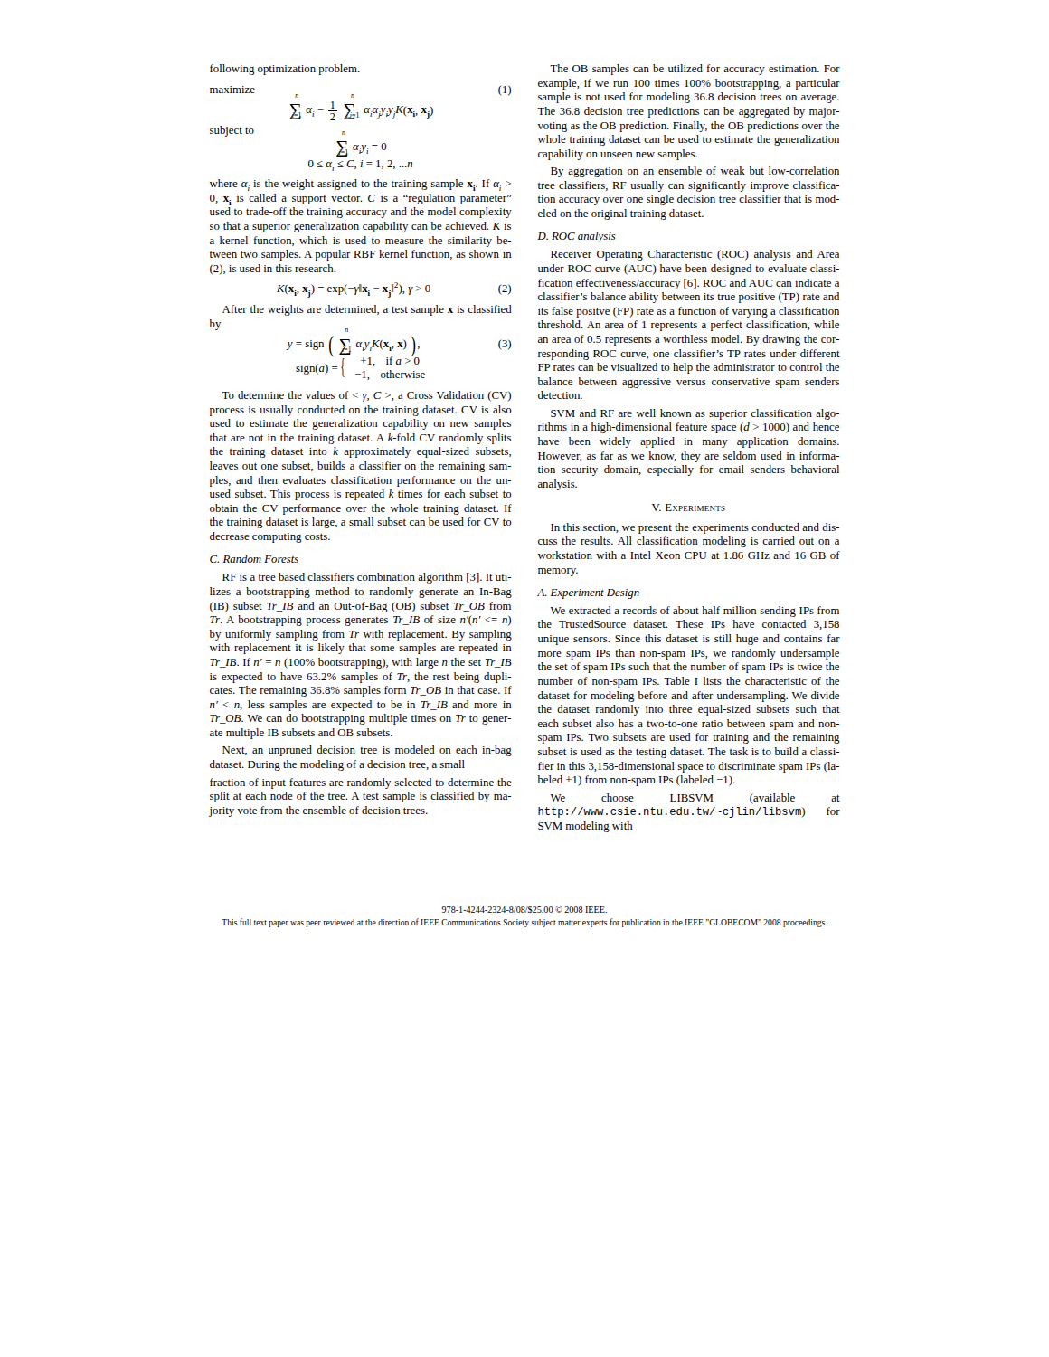following optimization problem.
(1) maximize ∑ni=1 αi − 12 ∑ni,j=1 αiαjyiyjK(xi, xj) subject to ∑ni=1 αiyi = 0 0 ≤ αi ≤ C, i = 1, 2, ...n
where αi is the weight assigned to the training sample xi. If αi > 0, xi is called a support vector. C is a “regulation parameter” used to trade-off the training accuracy and the model complexity so that a superior generalization capability can be achieved. K is a kernel function, which is used to measure the similarity between two samples. A popular RBF kernel function, as shown in (2), is used in this research.
(2) K(xi, xj) = exp(−γ‖xi − xj‖2), γ > 0
After the weights are determined, a test sample x is classified by
(3) y = sign ( ∑ni=1 αiyiK(xi, x) ), sign(a) = +1, if a > 0 −1, otherwise
To determine the values of < γ, C >, a Cross Validation (CV) process is usually conducted on the training dataset. CV is also used to estimate the generalization capability on new samples that are not in the training dataset. A k-fold CV randomly splits the training dataset into k approximately equal-sized subsets, leaves out one subset, builds a classifier on the remaining samples, and then evaluates classification performance on the unused subset. This process is repeated k times for each subset to obtain the CV performance over the whole training dataset. If the training dataset is large, a small subset can be used for CV to decrease computing costs.
C. Random Forests
RF is a tree based classifiers combination algorithm [3]. It utilizes a bootstrapping method to randomly generate an In-Bag (IB) subset Tr_IB and an Out-of-Bag (OB) subset Tr_OB from Tr. A bootstrapping process generates Tr_IB of size n′(n′ <= n) by uniformly sampling from Tr with replacement. By sampling with replacement it is likely that some samples are repeated in Tr_IB. If n′ = n (100% bootstrapping), with large n the set Tr_IB is expected to have 63.2% samples of Tr, the rest being duplicates. The remaining 36.8% samples form Tr_OB in that case. If n′ < n, less samples are expected to be in Tr_IB and more in Tr_OB. We can do bootstrapping multiple times on Tr to generate multiple IB subsets and OB subsets.
Next, an unpruned decision tree is modeled on each in-bag dataset. During the modeling of a decision tree, a small
fraction of input features are randomly selected to determine the split at each node of the tree. A test sample is classified by majority vote from the ensemble of decision trees.
The OB samples can be utilized for accuracy estimation. For example, if we run 100 times 100% bootstrapping, a particular sample is not used for modeling 36.8 decision trees on average. The 36.8 decision tree predictions can be aggregated by major-voting as the OB prediction. Finally, the OB predictions over the whole training dataset can be used to estimate the generalization capability on unseen new samples.
By aggregation on an ensemble of weak but low-correlation tree classifiers, RF usually can significantly improve classification accuracy over one single decision tree classifier that is modeled on the original training dataset.
D. ROC analysis
Receiver Operating Characteristic (ROC) analysis and Area under ROC curve (AUC) have been designed to evaluate classification effectiveness/accuracy [6]. ROC and AUC can indicate a classifier’s balance ability between its true positive (TP) rate and its false positve (FP) rate as a function of varying a classification threshold. An area of 1 represents a perfect classification, while an area of 0.5 represents a worthless model. By drawing the corresponding ROC curve, one classifier’s TP rates under different FP rates can be visualized to help the administrator to control the balance between aggressive versus conservative spam senders detection.
SVM and RF are well known as superior classification algorithms in a high-dimensional feature space (d > 1000) and hence have been widely applied in many application domains. However, as far as we know, they are seldom used in information security domain, especially for email senders behavioral analysis.
V. Experiments
In this section, we present the experiments conducted and discuss the results. All classification modeling is carried out on a workstation with a Intel Xeon CPU at 1.86 GHz and 16 GB of memory.
A. Experiment Design
We extracted a records of about half million sending IPs from the TrustedSource dataset. These IPs have contacted 3,158 unique sensors. Since this dataset is still huge and contains far more spam IPs than non-spam IPs, we randomly undersample the set of spam IPs such that the number of spam IPs is twice the number of non-spam IPs. Table I lists the characteristic of the dataset for modeling before and after undersampling. We divide the dataset randomly into three equal-sized subsets such that each subset also has a two-to-one ratio between spam and non-spam IPs. Two subsets are used for training and the remaining subset is used as the testing dataset. The task is to build a classifier in this 3,158-dimensional space to discriminate spam IPs (labeled +1) from non-spam IPs (labeled −1).
We choose LIBSVM (available at http://www.csie.ntu.edu.tw/~cjlin/libsvm) for SVM modeling with
978-1-4244-2324-8/08/$25.00 © 2008 IEEE.
This full text paper was peer reviewed at the direction of IEEE Communications Society subject matter experts for publication in the IEEE "GLOBECOM" 2008 proceedings.